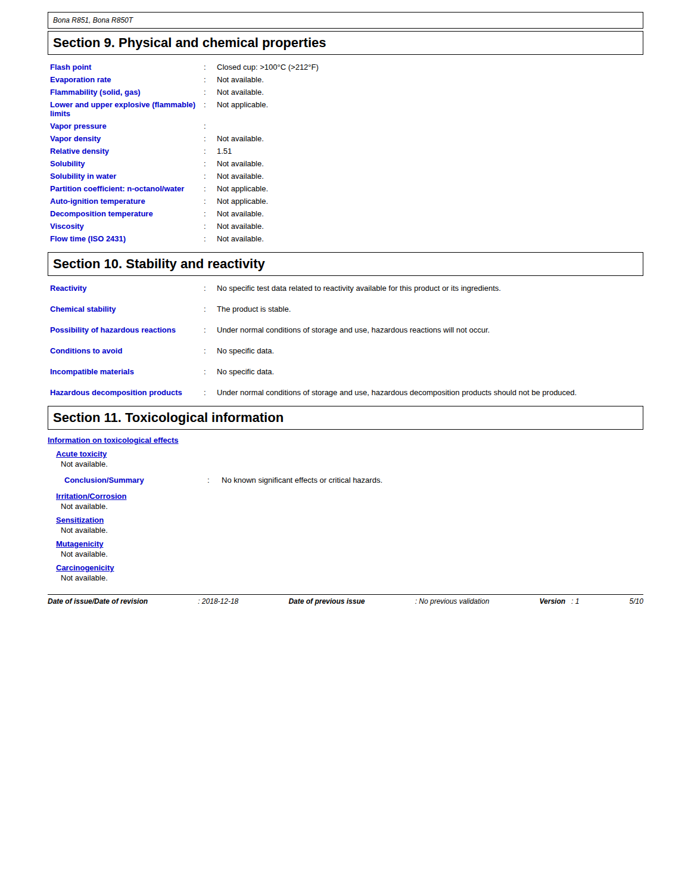Bona R851, Bona R850T
Section 9. Physical and chemical properties
| Flash point | : | Closed cup: >100°C (>212°F) |
| Evaporation rate | : | Not available. |
| Flammability (solid, gas) | : | Not available. |
| Lower and upper explosive (flammable) limits | : | Not applicable. |
| Vapor pressure | : | |
| Vapor density | : | Not available. |
| Relative density | : | 1.51 |
| Solubility | : | Not available. |
| Solubility in water | : | Not available. |
| Partition coefficient: n-octanol/water | : | Not applicable. |
| Auto-ignition temperature | : | Not applicable. |
| Decomposition temperature | : | Not available. |
| Viscosity | : | Not available. |
| Flow time (ISO 2431) | : | Not available. |
Section 10. Stability and reactivity
| Reactivity | : | No specific test data related to reactivity available for this product or its ingredients. |
| Chemical stability | : | The product is stable. |
| Possibility of hazardous reactions | : | Under normal conditions of storage and use, hazardous reactions will not occur. |
| Conditions to avoid | : | No specific data. |
| Incompatible materials | : | No specific data. |
| Hazardous decomposition products | : | Under normal conditions of storage and use, hazardous decomposition products should not be produced. |
Section 11. Toxicological information
Information on toxicological effects
Acute toxicity
Not available.
| Conclusion/Summary | : | No known significant effects or critical hazards. |
Irritation/Corrosion
Not available.
Sensitization
Not available.
Mutagenicity
Not available.
Carcinogenicity
Not available.
Date of issue/Date of revision : 2018-12-18 Date of previous issue : No previous validation Version : 1 5/10